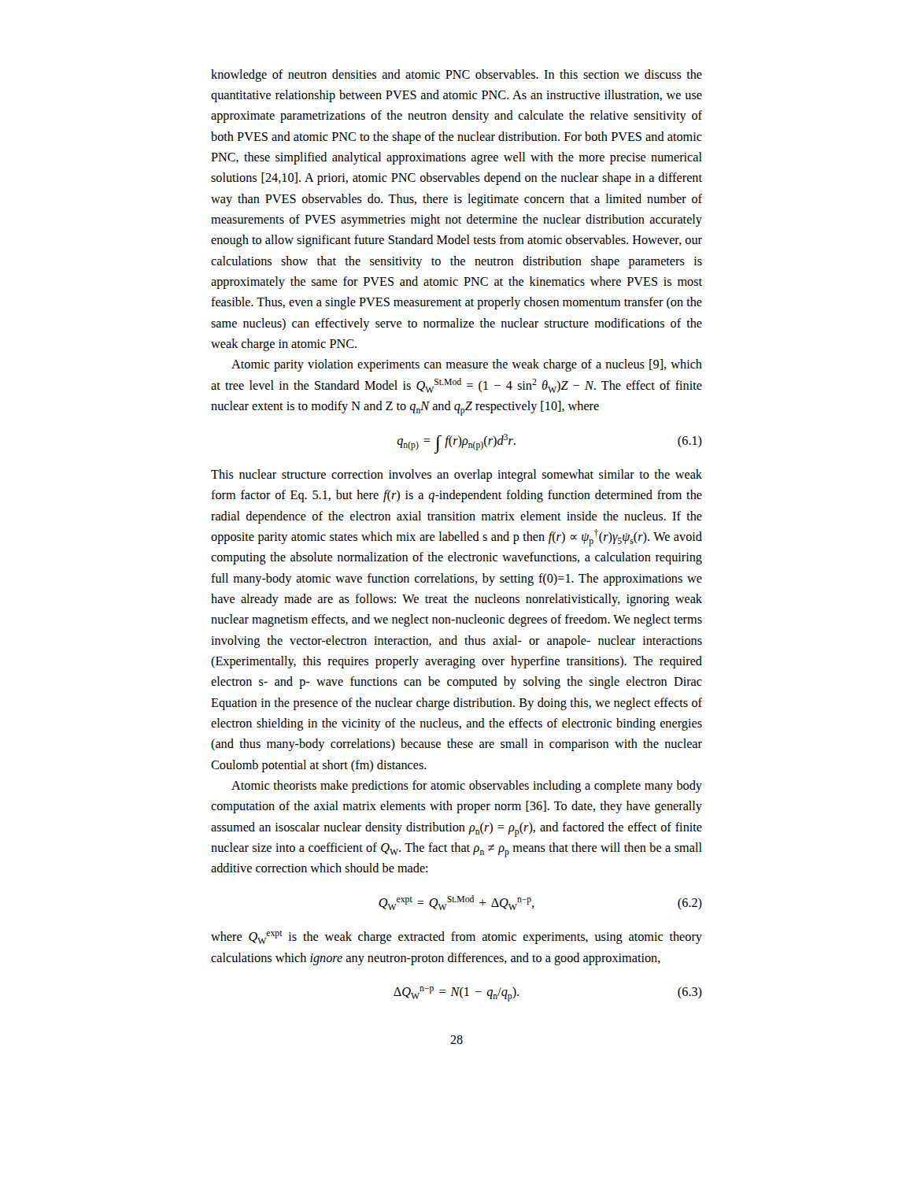knowledge of neutron densities and atomic PNC observables. In this section we discuss the quantitative relationship between PVES and atomic PNC. As an instructive illustration, we use approximate parametrizations of the neutron density and calculate the relative sensitivity of both PVES and atomic PNC to the shape of the nuclear distribution. For both PVES and atomic PNC, these simplified analytical approximations agree well with the more precise numerical solutions [24,10]. A priori, atomic PNC observables depend on the nuclear shape in a different way than PVES observables do. Thus, there is legitimate concern that a limited number of measurements of PVES asymmetries might not determine the nuclear distribution accurately enough to allow significant future Standard Model tests from atomic observables. However, our calculations show that the sensitivity to the neutron distribution shape parameters is approximately the same for PVES and atomic PNC at the kinematics where PVES is most feasible. Thus, even a single PVES measurement at properly chosen momentum transfer (on the same nucleus) can effectively serve to normalize the nuclear structure modifications of the weak charge in atomic PNC.
Atomic parity violation experiments can measure the weak charge of a nucleus [9], which at tree level in the Standard Model is QWSt.Mod = (1 − 4 sin2 θW)Z − N. The effect of finite nuclear extent is to modify N and Z to qnN and qpZ respectively [10], where
qn(p) = ∫ f(r)ρn(p)(r)d3r. (6.1)
This nuclear structure correction involves an overlap integral somewhat similar to the weak form factor of Eq. 5.1, but here f(r) is a q-independent folding function determined from the radial dependence of the electron axial transition matrix element inside the nucleus. If the opposite parity atomic states which mix are labelled s and p then f(r) ∝ ψp†(r)γ5ψs(r). We avoid computing the absolute normalization of the electronic wavefunctions, a calculation requiring full many-body atomic wave function correlations, by setting f(0)=1. The approximations we have already made are as follows: We treat the nucleons nonrelativistically, ignoring weak nuclear magnetism effects, and we neglect non-nucleonic degrees of freedom. We neglect terms involving the vector-electron interaction, and thus axial- or anapole- nuclear interactions (Experimentally, this requires properly averaging over hyperfine transitions). The required electron s- and p- wave functions can be computed by solving the single electron Dirac Equation in the presence of the nuclear charge distribution. By doing this, we neglect effects of electron shielding in the vicinity of the nucleus, and the effects of electronic binding energies (and thus many-body correlations) because these are small in comparison with the nuclear Coulomb potential at short (fm) distances.
Atomic theorists make predictions for atomic observables including a complete many body computation of the axial matrix elements with proper norm [36]. To date, they have generally assumed an isoscalar nuclear density distribution ρn(r) = ρp(r), and factored the effect of finite nuclear size into a coefficient of QW. The fact that ρn ≠ ρp means that there will then be a small additive correction which should be made:
QWexpt = QWSt.Mod + ΔQWn−p, (6.2)
where QWexpt is the weak charge extracted from atomic experiments, using atomic theory calculations which ignore any neutron-proton differences, and to a good approximation,
ΔQWn−p = N(1 − qn/qp). (6.3)
28